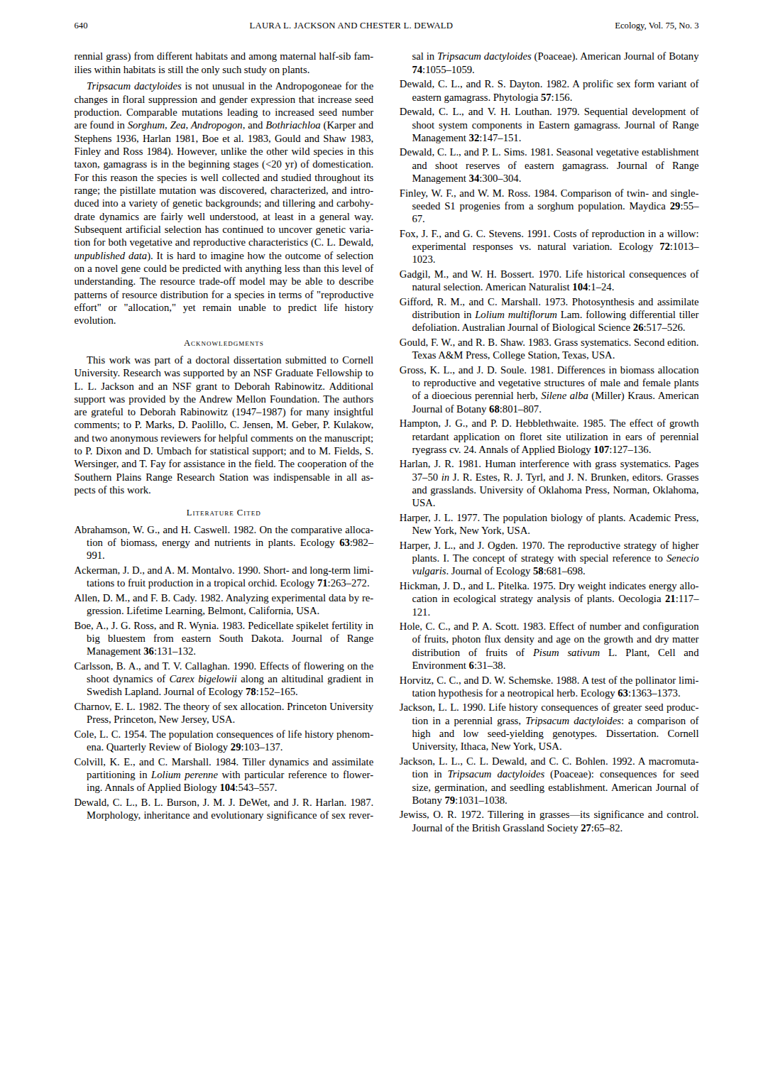640 LAURA L. JACKSON AND CHESTER L. DEWALD Ecology, Vol. 75, No. 3
rennial grass) from different habitats and among maternal half-sib families within habitats is still the only such study on plants.
Tripsacum dactyloides is not unusual in the Andropogoneae for the changes in floral suppression and gender expression that increase seed production. Comparable mutations leading to increased seed number are found in Sorghum, Zea, Andropogon, and Bothriachloa (Karper and Stephens 1936, Harlan 1981, Boe et al. 1983, Gould and Shaw 1983, Finley and Ross 1984). However, unlike the other wild species in this taxon, gamagrass is in the beginning stages (<20 yr) of domestication. For this reason the species is well collected and studied throughout its range; the pistillate mutation was discovered, characterized, and introduced into a variety of genetic backgrounds; and tillering and carbohydrate dynamics are fairly well understood, at least in a general way. Subsequent artificial selection has continued to uncover genetic variation for both vegetative and reproductive characteristics (C. L. Dewald, unpublished data). It is hard to imagine how the outcome of selection on a novel gene could be predicted with anything less than this level of understanding. The resource trade-off model may be able to describe patterns of resource distribution for a species in terms of "reproductive effort" or "allocation," yet remain unable to predict life history evolution.
Acknowledgments
This work was part of a doctoral dissertation submitted to Cornell University. Research was supported by an NSF Graduate Fellowship to L. L. Jackson and an NSF grant to Deborah Rabinowitz. Additional support was provided by the Andrew Mellon Foundation. The authors are grateful to Deborah Rabinowitz (1947–1987) for many insightful comments; to P. Marks, D. Paolillo, C. Jensen, M. Geber, P. Kulakow, and two anonymous reviewers for helpful comments on the manuscript; to P. Dixon and D. Umbach for statistical support; and to M. Fields, S. Wersinger, and T. Fay for assistance in the field. The cooperation of the Southern Plains Range Research Station was indispensable in all aspects of this work.
Literature Cited
Abrahamson, W. G., and H. Caswell. 1982. On the comparative allocation of biomass, energy and nutrients in plants. Ecology 63:982–991.
Ackerman, J. D., and A. M. Montalvo. 1990. Short- and long-term limitations to fruit production in a tropical orchid. Ecology 71:263–272.
Allen, D. M., and F. B. Cady. 1982. Analyzing experimental data by regression. Lifetime Learning, Belmont, California, USA.
Boe, A., J. G. Ross, and R. Wynia. 1983. Pedicellate spikelet fertility in big bluestem from eastern South Dakota. Journal of Range Management 36:131–132.
Carlsson, B. A., and T. V. Callaghan. 1990. Effects of flowering on the shoot dynamics of Carex bigelowii along an altitudinal gradient in Swedish Lapland. Journal of Ecology 78:152–165.
Charnov, E. L. 1982. The theory of sex allocation. Princeton University Press, Princeton, New Jersey, USA.
Cole, L. C. 1954. The population consequences of life history phenomena. Quarterly Review of Biology 29:103–137.
Colvill, K. E., and C. Marshall. 1984. Tiller dynamics and assimilate partitioning in Lolium perenne with particular reference to flowering. Annals of Applied Biology 104:543–557.
Dewald, C. L., B. L. Burson, J. M. J. DeWet, and J. R. Harlan. 1987. Morphology, inheritance and evolutionary significance of sex reversal in Tripsacum dactyloides (Poaceae). American Journal of Botany 74:1055–1059.
Dewald, C. L., and R. S. Dayton. 1982. A prolific sex form variant of eastern gamagrass. Phytologia 57:156.
Dewald, C. L., and V. H. Louthan. 1979. Sequential development of shoot system components in Eastern gamagrass. Journal of Range Management 32:147–151.
Dewald, C. L., and P. L. Sims. 1981. Seasonal vegetative establishment and shoot reserves of eastern gamagrass. Journal of Range Management 34:300–304.
Finley, W. F., and W. M. Ross. 1984. Comparison of twin- and single-seeded S1 progenies from a sorghum population. Maydica 29:55–67.
Fox, J. F., and G. C. Stevens. 1991. Costs of reproduction in a willow: experimental responses vs. natural variation. Ecology 72:1013–1023.
Gadgil, M., and W. H. Bossert. 1970. Life historical consequences of natural selection. American Naturalist 104:1–24.
Gifford, R. M., and C. Marshall. 1973. Photosynthesis and assimilate distribution in Lolium multiflorum Lam. following differential tiller defoliation. Australian Journal of Biological Science 26:517–526.
Gould, F. W., and R. B. Shaw. 1983. Grass systematics. Second edition. Texas A&M Press, College Station, Texas, USA.
Gross, K. L., and J. D. Soule. 1981. Differences in biomass allocation to reproductive and vegetative structures of male and female plants of a dioecious perennial herb, Silene alba (Miller) Kraus. American Journal of Botany 68:801–807.
Hampton, J. G., and P. D. Hebblethwaite. 1985. The effect of growth retardant application on floret site utilization in ears of perennial ryegrass cv. 24. Annals of Applied Biology 107:127–136.
Harlan, J. R. 1981. Human interference with grass systematics. Pages 37–50 in J. R. Estes, R. J. Tyrl, and J. N. Brunken, editors. Grasses and grasslands. University of Oklahoma Press, Norman, Oklahoma, USA.
Harper, J. L. 1977. The population biology of plants. Academic Press, New York, New York, USA.
Harper, J. L., and J. Ogden. 1970. The reproductive strategy of higher plants. I. The concept of strategy with special reference to Senecio vulgaris. Journal of Ecology 58:681–698.
Hickman, J. D., and L. Pitelka. 1975. Dry weight indicates energy allocation in ecological strategy analysis of plants. Oecologia 21:117–121.
Hole, C. C., and P. A. Scott. 1983. Effect of number and configuration of fruits, photon flux density and age on the growth and dry matter distribution of fruits of Pisum sativum L. Plant, Cell and Environment 6:31–38.
Horvitz, C. C., and D. W. Schemske. 1988. A test of the pollinator limitation hypothesis for a neotropical herb. Ecology 63:1363–1373.
Jackson, L. L. 1990. Life history consequences of greater seed production in a perennial grass, Tripsacum dactyloides: a comparison of high and low seed-yielding genotypes. Dissertation. Cornell University, Ithaca, New York, USA.
Jackson, L. L., C. L. Dewald, and C. C. Bohlen. 1992. A macromutation in Tripsacum dactyloides (Poaceae): consequences for seed size, germination, and seedling establishment. American Journal of Botany 79:1031–1038.
Jewiss, O. R. 1972. Tillering in grasses—its significance and control. Journal of the British Grassland Society 27:65–82.